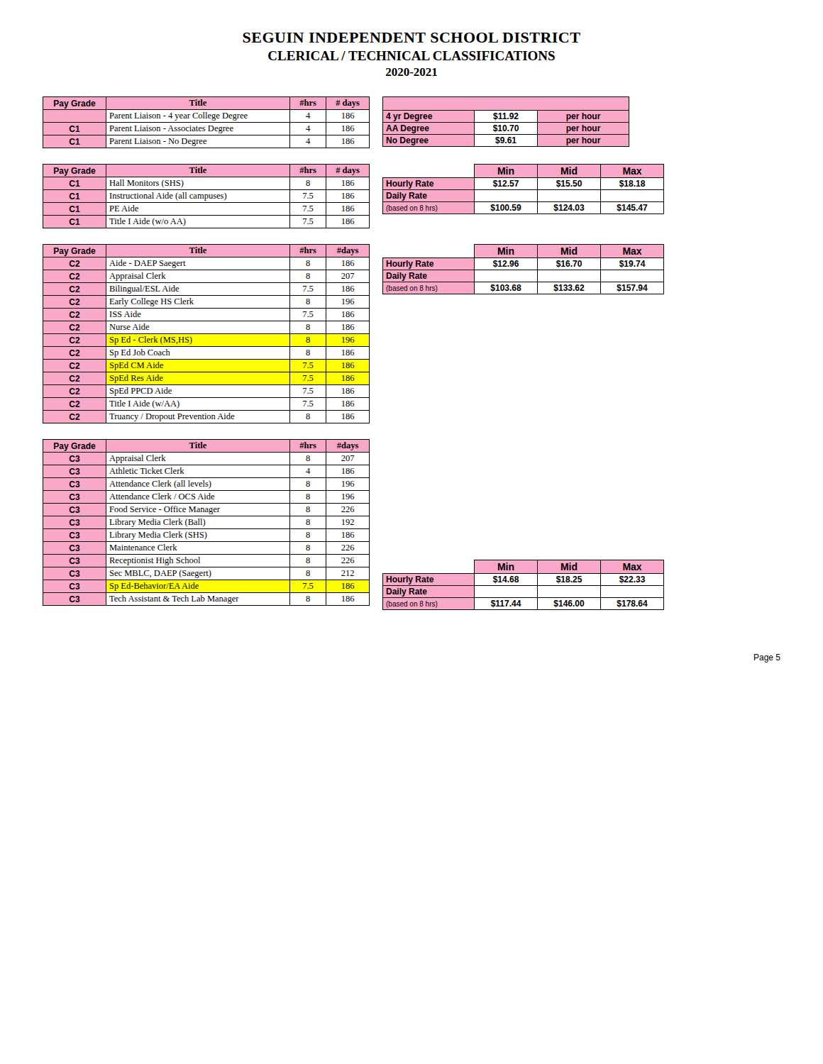SEGUIN INDEPENDENT SCHOOL DISTRICT
CLERICAL / TECHNICAL CLASSIFICATIONS
2020-2021
| Pay Grade | Title | #hrs | # days |
| --- | --- | --- | --- |
| | Parent Liaison - 4 year College Degree | 4 | 186 |
| C1 | Parent Liaison - Associates Degree | 4 | 186 |
| C1 | Parent Liaison - No Degree | 4 | 186 |
| 4 yr Degree | $11.92 | per hour |
| AA Degree | $10.70 | per hour |
| No Degree | $9.61 | per hour |
| Pay Grade | Title | #hrs | # days |
| --- | --- | --- | --- |
| C1 | Hall Monitors (SHS) | 8 | 186 |
| C1 | Instructional Aide (all campuses) | 7.5 | 186 |
| C1 | PE Aide | 7.5 | 186 |
| C1 | Title I Aide (w/o AA) | 7.5 | 186 |
| | Min | Mid | Max |
| --- | --- | --- | --- |
| Hourly Rate | $12.57 | $15.50 | $18.18 |
| Daily Rate | | | |
| (based on 8 hrs) | $100.59 | $124.03 | $145.47 |
| Pay Grade | Title | #hrs | #days |
| --- | --- | --- | --- |
| C2 | Aide - DAEP Saegert | 8 | 186 |
| C2 | Appraisal Clerk | 8 | 207 |
| C2 | Bilingual/ESL Aide | 7.5 | 186 |
| C2 | Early College HS Clerk | 8 | 196 |
| C2 | ISS Aide | 7.5 | 186 |
| C2 | Nurse Aide | 8 | 186 |
| C2 | Sp Ed - Clerk (MS,HS) | 8 | 196 |
| C2 | Sp Ed Job Coach | 8 | 186 |
| C2 | SpEd CM Aide | 7.5 | 186 |
| C2 | SpEd Res Aide | 7.5 | 186 |
| C2 | SpEd PPCD Aide | 7.5 | 186 |
| C2 | Title I Aide (w/AA) | 7.5 | 186 |
| C2 | Truancy / Dropout Prevention Aide | 8 | 186 |
| | Min | Mid | Max |
| --- | --- | --- | --- |
| Hourly Rate | $12.96 | $16.70 | $19.74 |
| Daily Rate | | | |
| (based on 8 hrs) | $103.68 | $133.62 | $157.94 |
| Pay Grade | Title | #hrs | #days |
| --- | --- | --- | --- |
| C3 | Appraisal Clerk | 8 | 207 |
| C3 | Athletic Ticket Clerk | 4 | 186 |
| C3 | Attendance Clerk (all levels) | 8 | 196 |
| C3 | Attendance Clerk / OCS Aide | 8 | 196 |
| C3 | Food Service - Office Manager | 8 | 226 |
| C3 | Library Media Clerk (Ball) | 8 | 192 |
| C3 | Library Media Clerk (SHS) | 8 | 186 |
| C3 | Maintenance Clerk | 8 | 226 |
| C3 | Receptionist High School | 8 | 226 |
| C3 | Sec MBLC, DAEP (Saegert) | 8 | 212 |
| C3 | Sp Ed-Behavior/EA Aide | 7.5 | 186 |
| C3 | Tech Assistant & Tech Lab Manager | 8 | 186 |
| | Min | Mid | Max |
| --- | --- | --- | --- |
| Hourly Rate | $14.68 | $18.25 | $22.33 |
| Daily Rate | | | |
| (based on 8 hrs) | $117.44 | $146.00 | $178.64 |
Page 5